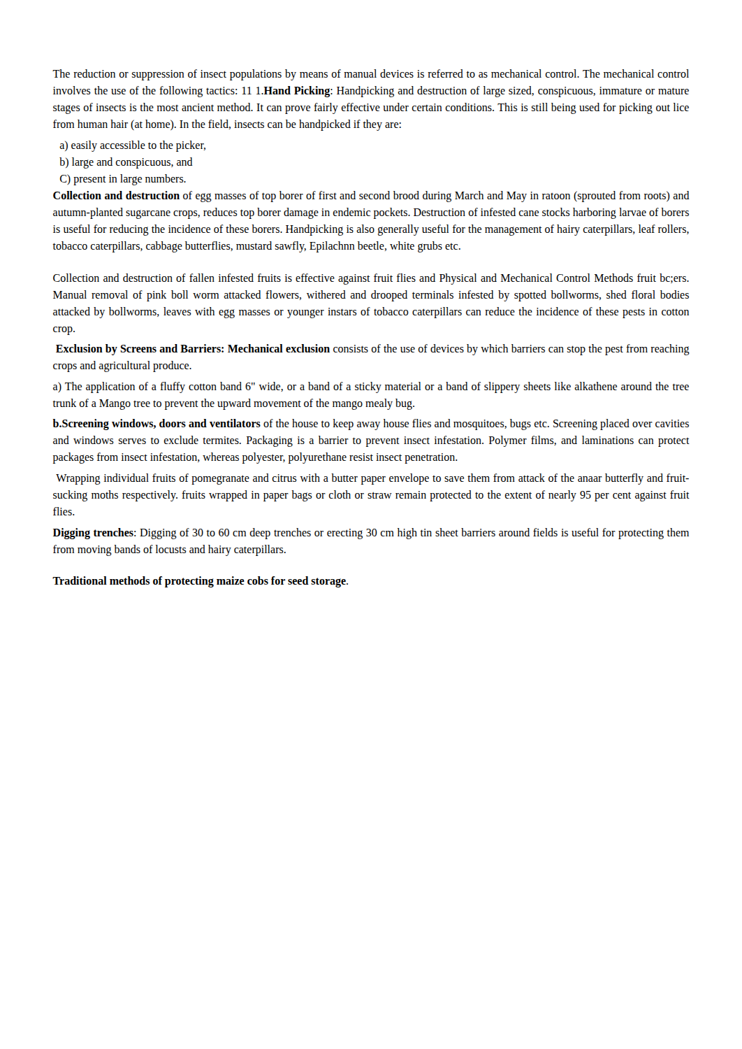The reduction or suppression of insect populations by means of manual devices is referred to as mechanical control. The mechanical control involves the use of the following tactics: 11 1.Hand Picking: Handpicking and destruction of large sized, conspicuous, immature or mature stages of insects is the most ancient method. It can prove fairly effective under certain conditions. This is still being used for picking out lice from human hair (at home). In the field, insects can be handpicked if they are:
a) easily accessible to the picker,
b) large and conspicuous, and
C) present in large numbers.
Collection and destruction of egg masses of top borer of first and second brood during March and May in ratoon (sprouted from roots) and autumn-planted sugarcane crops, reduces top borer damage in endemic pockets. Destruction of infested cane stocks harboring larvae of borers is useful for reducing the incidence of these borers. Handpicking is also generally useful for the management of hairy caterpillars, leaf rollers, tobacco caterpillars, cabbage butterflies, mustard sawfly, Epilachnn beetle, white grubs etc.
Collection and destruction of fallen infested fruits is effective against fruit flies and Physical and Mechanical Control Methods fruit bc;ers. Manual removal of pink boll worm attacked flowers, withered and drooped terminals infested by spotted bollworms, shed floral bodies attacked by bollworms, leaves with egg masses or younger instars of tobacco caterpillars can reduce the incidence of these pests in cotton crop.
Exclusion by Screens and Barriers: Mechanical exclusion consists of the use of devices by which barriers can stop the pest from reaching crops and agricultural produce.
a) The application of a fluffy cotton band 6" wide, or a band of a sticky material or a band of slippery sheets like alkathene around the tree trunk of a Mango tree to prevent the upward movement of the mango mealy bug.
b.Screening windows, doors and ventilators of the house to keep away house flies and mosquitoes, bugs etc. Screening placed over cavities and windows serves to exclude termites. Packaging is a barrier to prevent insect infestation. Polymer films, and laminations can protect packages from insect infestation, whereas polyester, polyurethane resist insect penetration.
Wrapping individual fruits of pomegranate and citrus with a butter paper envelope to save them from attack of the anaar butterfly and fruit-sucking moths respectively. fruits wrapped in paper bags or cloth or straw remain protected to the extent of nearly 95 per cent against fruit flies.
Digging trenches: Digging of 30 to 60 cm deep trenches or erecting 30 cm high tin sheet barriers around fields is useful for protecting them from moving bands of locusts and hairy caterpillars.
Traditional methods of protecting maize cobs for seed storage.